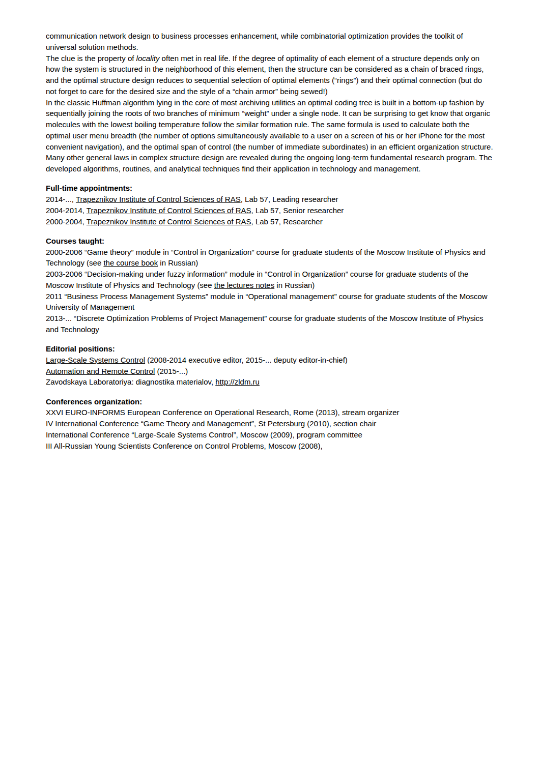communication network design to business processes enhancement, while combinatorial optimization provides the toolkit of universal solution methods.
The clue is the property of locality often met in real life. If the degree of optimality of each element of a structure depends only on how the system is structured in the neighborhood of this element, then the structure can be considered as a chain of braced rings, and the optimal structure design reduces to sequential selection of optimal elements (“rings”) and their optimal connection (but do not forget to care for the desired size and the style of a “chain armor” being sewed!)
In the classic Huffman algorithm lying in the core of most archiving utilities an optimal coding tree is built in a bottom-up fashion by sequentially joining the roots of two branches of minimum “weight” under a single node. It can be surprising to get know that organic molecules with the lowest boiling temperature follow the similar formation rule. The same formula is used to calculate both the optimal user menu breadth (the number of options simultaneously available to a user on a screen of his or her iPhone for the most convenient navigation), and the optimal span of control (the number of immediate subordinates) in an efficient organization structure.
Many other general laws in complex structure design are revealed during the ongoing long-term fundamental research program. The developed algorithms, routines, and analytical techniques find their application in technology and management.
Full-time appointments:
2014-..., Trapeznikov Institute of Control Sciences of RAS, Lab 57, Leading researcher
2004-2014, Trapeznikov Institute of Control Sciences of RAS, Lab 57, Senior researcher
2000-2004, Trapeznikov Institute of Control Sciences of RAS, Lab 57, Researcher
Courses taught:
2000-2006 “Game theory” module in “Control in Organization” course for graduate students of the Moscow Institute of Physics and Technology (see the course book in Russian)
2003-2006 “Decision-making under fuzzy information” module in “Control in Organization” course for graduate students of the Moscow Institute of Physics and Technology (see the lectures notes in Russian)
2011 “Business Process Management Systems” module in “Operational management” course for graduate students of the Moscow University of Management
2013-... “Discrete Optimization Problems of Project Management” course for graduate students of the Moscow Institute of Physics and Technology
Editorial positions:
Large-Scale Systems Control (2008-2014 executive editor, 2015-... deputy editor-in-chief)
Automation and Remote Control (2015-...)
Zavodskaya Laboratoriya: diagnostika materialov, http://zldm.ru
Conferences organization:
XXVI EURO-INFORMS European Conference on Operational Research, Rome (2013), stream organizer
IV International Conference “Game Theory and Management”, St Petersburg (2010), section chair
International Conference “Large-Scale Systems Control”, Moscow (2009), program committee
III All-Russian Young Scientists Conference on Control Problems, Moscow (2008),